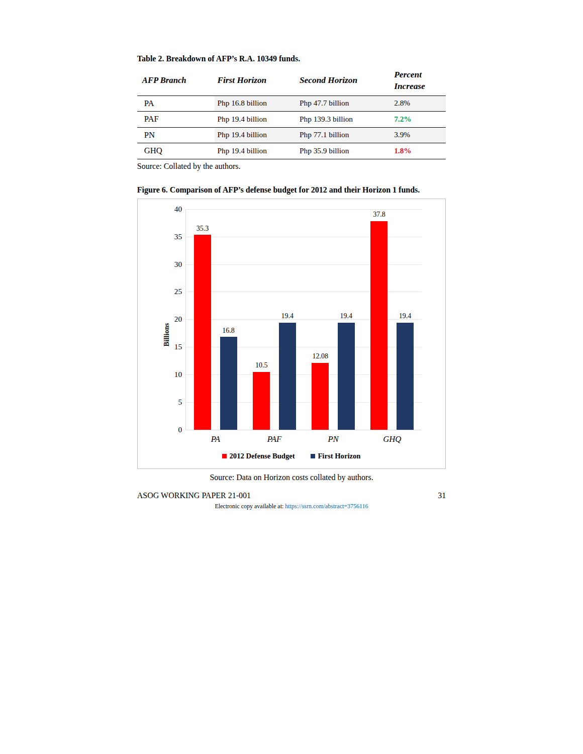Table 2. Breakdown of AFP’s R.A. 10349 funds.
| AFP Branch | First Horizon | Second Horizon | Percent Increase |
| --- | --- | --- | --- |
| PA | Php 16.8 billion | Php 47.7 billion | 2.8% |
| PAF | Php 19.4 billion | Php 139.3 billion | 7.2% |
| PN | Php 19.4 billion | Php 77.1 billion | 3.9% |
| GHQ | Php 19.4 billion | Php 35.9 billion | 1.8% |
Source: Collated by the authors.
Figure 6. Comparison of AFP’s defense budget for 2012 and their Horizon 1 funds.
Billions
40
35
30
25
20
15
10
5
0
35.3
16.8
PA
10.5
19.4
PAF
12.08
19.4
PN
37.8
19.4
GHQ
2012 Defense Budget First Horizon
Source: Data on Horizon costs collated by authors.
ASOG WORKING PAPER 21-001 31
Electronic copy available at: https://ssrn.com/abstract=3756116